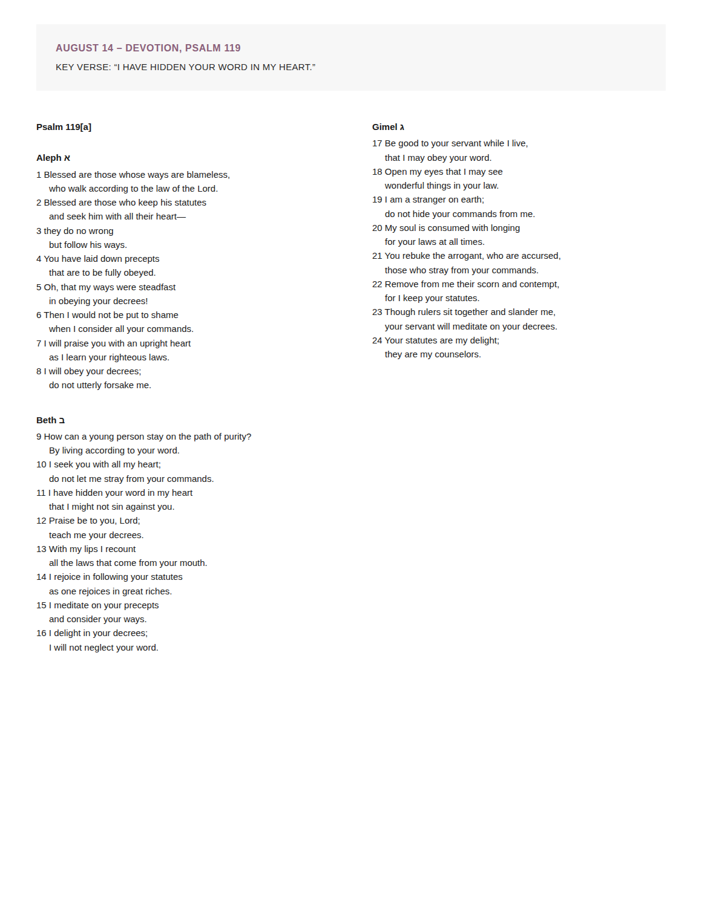August 14 – Devotion, Psalm 119
Key verse: “I have hidden your word in my heart.”
Psalm 119[a]
Aleph א
1 Blessed are those whose ways are blameless, who walk according to the law of the Lord.
2 Blessed are those who keep his statutes and seek him with all their heart—
3 they do no wrong but follow his ways.
4 You have laid down precepts that are to be fully obeyed.
5 Oh, that my ways were steadfast in obeying your decrees!
6 Then I would not be put to shame when I consider all your commands.
7 I will praise you with an upright heart as I learn your righteous laws.
8 I will obey your decrees; do not utterly forsake me.
Beth ב
9 How can a young person stay on the path of purity? By living according to your word.
10 I seek you with all my heart; do not let me stray from your commands.
11 I have hidden your word in my heart that I might not sin against you.
12 Praise be to you, Lord; teach me your decrees.
13 With my lips I recount all the laws that come from your mouth.
14 I rejoice in following your statutes as one rejoices in great riches.
15 I meditate on your precepts and consider your ways.
16 I delight in your decrees; I will not neglect your word.
Gimel ג
17 Be good to your servant while I live, that I may obey your word.
18 Open my eyes that I may see wonderful things in your law.
19 I am a stranger on earth; do not hide your commands from me.
20 My soul is consumed with longing for your laws at all times.
21 You rebuke the arrogant, who are accursed, those who stray from your commands.
22 Remove from me their scorn and contempt, for I keep your statutes.
23 Though rulers sit together and slander me, your servant will meditate on your decrees.
24 Your statutes are my delight; they are my counselors.